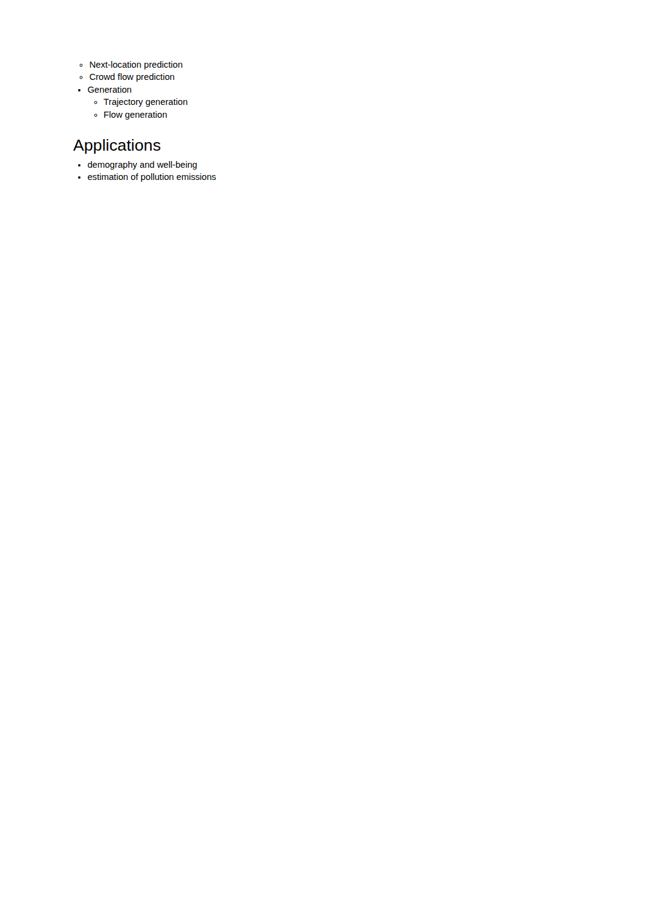Next-location prediction
Crowd flow prediction
Generation
Trajectory generation
Flow generation
Applications
demography and well-being
estimation of pollution emissions